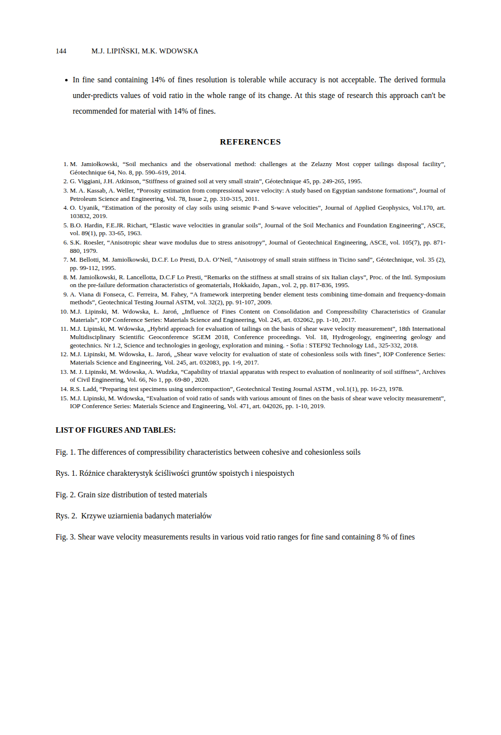144 M.J. LIPIŃSKI, M.K. WDOWSKA
In fine sand containing 14% of fines resolution is tolerable while accuracy is not acceptable. The derived formula under-predicts values of void ratio in the whole range of its change. At this stage of research this approach can't be recommended for material with 14% of fines.
REFERENCES
M. Jamiołkowski, “Soil mechanics and the observational method: challenges at the Zelazny Most copper tailings disposal facility”, Géotechnique 64, No. 8, pp. 590–619, 2014.
G. Viggiani, J.H. Atkinson, “Stiffness of grained soil at very small strain”, Géotechnique 45, pp. 249-265, 1995.
M. A. Kassab, A. Weller, “Porosity estimation from compressional wave velocity: A study based on Egyptian sandstone formations”, Journal of Petroleum Science and Engineering, Vol. 78, Issue 2, pp. 310-315, 2011.
O. Uyanik, “Estimation of the porosity of clay soils using seismic P-and S-wave velocities”, Journal of Applied Geophysics, Vol.170, art. 103832, 2019.
B.O. Hardin, F.E.JR. Richart, “Elastic wave velocities in granular soils”, Journal of the Soil Mechanics and Foundation Engineering”, ASCE, vol. 89(1), pp. 33-65, 1963.
S.K. Roesler, “Anisotropic shear wave modulus due to stress anisotropy”, Journal of Geotechnical Engineering, ASCE, vol. 105(7), pp. 871-880, 1979.
M. Bellotti, M. Jamiolkowski, D.C.F. Lo Presti, D.A. O’Neil, “Anisotropy of small strain stiffness in Ticino sand”, Géotechnique, vol. 35 (2), pp. 99-112, 1995.
M. Jamiolkowski, R. Lancellotta, D.C.F Lo Presti, “Remarks on the stiffness at small strains of six Italian clays”, Proc. of the Intl. Symposium on the pre-failure deformation characteristics of geomaterials, Hokkaido, Japan., vol. 2, pp. 817-836, 1995.
A. Viana di Fonseca, C. Ferreira, M. Fahey, “A framework interpreting bender element tests combining time-domain and frequency-domain methods”, Geotechnical Testing Journal ASTM, vol. 32(2), pp. 91-107, 2009.
M.J. Lipinski, M. Wdowska, Ł. Jaroń, „Influence of Fines Content on Consolidation and Compressibility Characteristics of Granular Materials”, IOP Conference Series: Materials Science and Engineering, Vol. 245, art. 032062, pp. 1-10, 2017.
M.J. Lipinski, M. Wdowska, „Hybrid approach for evaluation of tailings on the basis of shear wave velocity measurement”, 18th International Multidisciplinary Scientific Geoconference SGEM 2018, Conference proceedings. Vol. 18, Hydrogeology, engineering geology and geotechnics. Nr 1.2, Science and technologies in geology, exploration and mining. - Sofia : STEF92 Technology Ltd., 325-332, 2018.
M.J. Lipinski, M. Wdowska, Ł. Jaroń, „Shear wave velocity for evaluation of state of cohesionless soils with fines”, IOP Conference Series: Materials Science and Engineering, Vol. 245, art. 032083, pp. 1-9, 2017.
M. J. Lipinski, M. Wdowska, A. Wudzka, “Capability of triaxial apparatus with respect to evaluation of nonlinearity of soil stiffness”, Archives of Civil Engineering, Vol. 66, No 1, pp. 69-80 , 2020.
R.S. Ladd, “Preparing test specimens using undercompaction”, Geotechnical Testing Journal ASTM , vol.1(1), pp. 16-23, 1978.
M.J. Lipinski, M. Wdowska, “Evaluation of void ratio of sands with various amount of fines on the basis of shear wave velocity measurement”, IOP Conference Series: Materials Science and Engineering, Vol. 471, art. 042026, pp. 1-10, 2019.
LIST OF FIGURES AND TABLES:
Fig. 1. The differences of compressibility characteristics between cohesive and cohesionless soils
Rys. 1. Różnice charakterystyk ściśliwości gruntów spoistych i niespoistych
Fig. 2. Grain size distribution of tested materials
Rys. 2. Krzywe uziarnienia badanych materiałów
Fig. 3. Shear wave velocity measurements results in various void ratio ranges for fine sand containing 8 % of fines